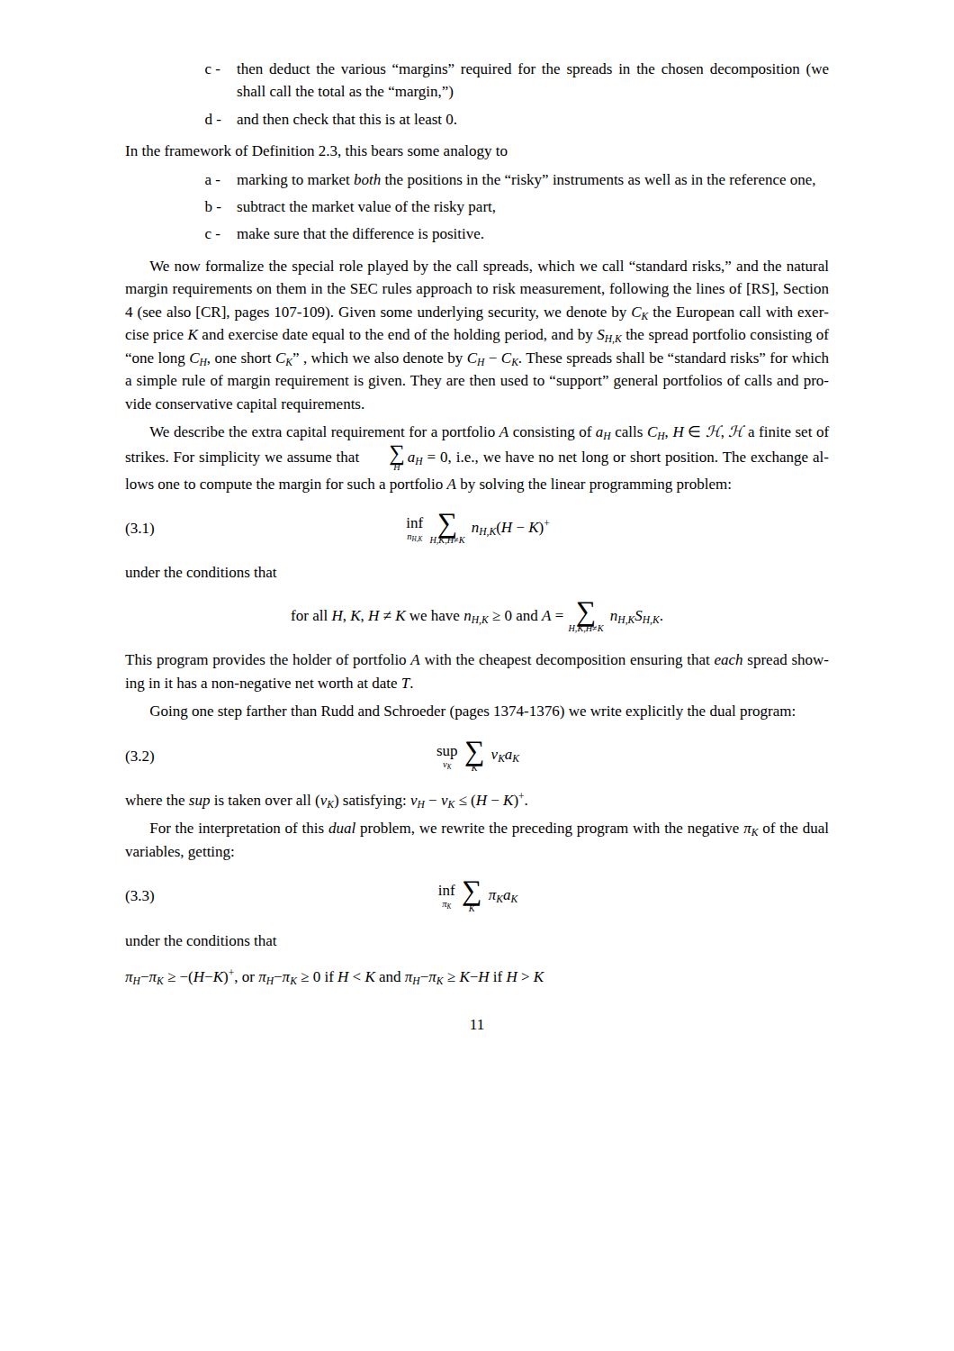c - then deduct the various “margins” required for the spreads in the chosen decomposition (we shall call the total as the “margin,”)
d - and then check that this is at least 0.
In the framework of Definition 2.3, this bears some analogy to
a - marking to market both the positions in the “risky” instruments as well as in the reference one,
b - subtract the market value of the risky part,
c - make sure that the difference is positive.
We now formalize the special role played by the call spreads, which we call “standard risks,” and the natural margin requirements on them in the SEC rules approach to risk measurement, following the lines of [RS], Section 4 (see also [CR], pages 107-109). Given some underlying security, we denote by CK the European call with exercise price K and exercise date equal to the end of the holding period, and by SH,K the spread portfolio consisting of “one long CH, one short CK” , which we also denote by CH − CK. These spreads shall be “standard risks” for which a simple rule of margin requirement is given. They are then used to “support” general portfolios of calls and provide conservative capital requirements.
We describe the extra capital requirement for a portfolio A consisting of aH calls CH, H ∈ ℋ, ℋ a finite set of strikes. For simplicity we assume that ∑H aH = 0, i.e., we have no net long or short position. The exchange allows one to compute the margin for such a portfolio A by solving the linear programming problem:
(3.1)
inf nH,K ∑H,K,H≠K nH,K(H − K)+
under the conditions that
for all H, K, H ≠ K we have nH,K ≥ 0 and A = ∑H,K,H≠K nH,K SH,K.
This program provides the holder of portfolio A with the cheapest decomposition ensuring that each spread showing in it has a non-negative net worth at date T.
Going one step farther than Rudd and Schroeder (pages 1374-1376) we write explicitly the dual program:
(3.2)
sup νK ∑K νK aK
where the sup is taken over all (νK) satisfying: νH − νK ≤ (H − K)+.
For the interpretation of this dual problem, we rewrite the preceding program with the negative πK of the dual variables, getting:
(3.3)
inf πK ∑K πK aK
under the conditions that
πH−πK ≥ −(H−K)+, or πH−πK ≥ 0 if H < K and πH−πK ≥ K−H if H > K
11